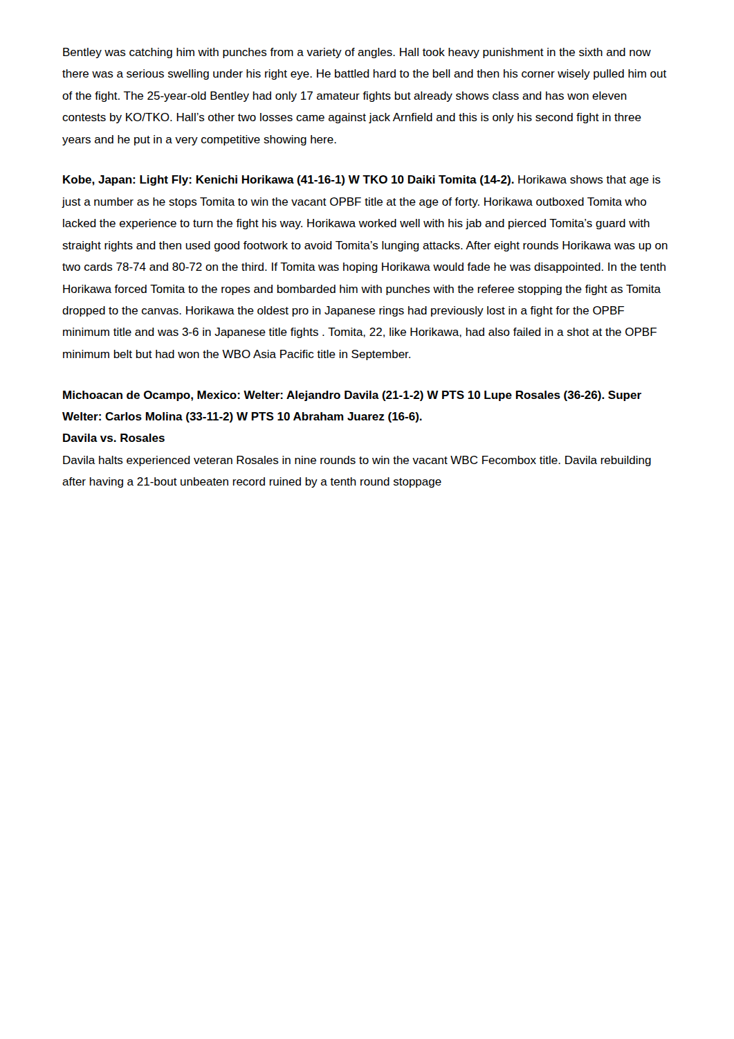Bentley was catching him with punches from a variety of angles. Hall took heavy punishment in the sixth and now there was a serious swelling under his right eye. He battled hard to the bell and then his corner wisely pulled him out of the fight. The 25-year-old Bentley had only 17 amateur fights but already shows class and has won eleven contests by KO/TKO. Hall’s other two losses came against jack Arnfield and this is only his second fight in three years and he put in a very competitive showing here.
Kobe, Japan: Light Fly: Kenichi Horikawa (41-16-1) W TKO 10 Daiki Tomita (14-2). Horikawa shows that age is just a number as he stops Tomita to win the vacant OPBF title at the age of forty. Horikawa outboxed Tomita who lacked the experience to turn the fight his way. Horikawa worked well with his jab and pierced Tomita’s guard with straight rights and then used good footwork to avoid Tomita’s lunging attacks. After eight rounds Horikawa was up on two cards 78-74 and 80-72 on the third. If Tomita was hoping Horikawa would fade he was disappointed. In the tenth Horikawa forced Tomita to the ropes and bombarded him with punches with the referee stopping the fight as Tomita dropped to the canvas. Horikawa the oldest pro in Japanese rings had previously lost in a fight for the OPBF minimum title and was 3-6 in Japanese title fights . Tomita, 22, like Horikawa, had also failed in a shot at the OPBF minimum belt but had won the WBO Asia Pacific title in September.
Michoacan de Ocampo, Mexico: Welter: Alejandro Davila (21-1-2) W PTS 10 Lupe Rosales (36-26). Super Welter: Carlos Molina (33-11-2) W PTS 10 Abraham Juarez (16-6).
Davila vs. Rosales
Davila halts experienced veteran Rosales in nine rounds to win the vacant WBC Fecombox title. Davila rebuilding after having a 21-bout unbeaten record ruined by a tenth round stoppage